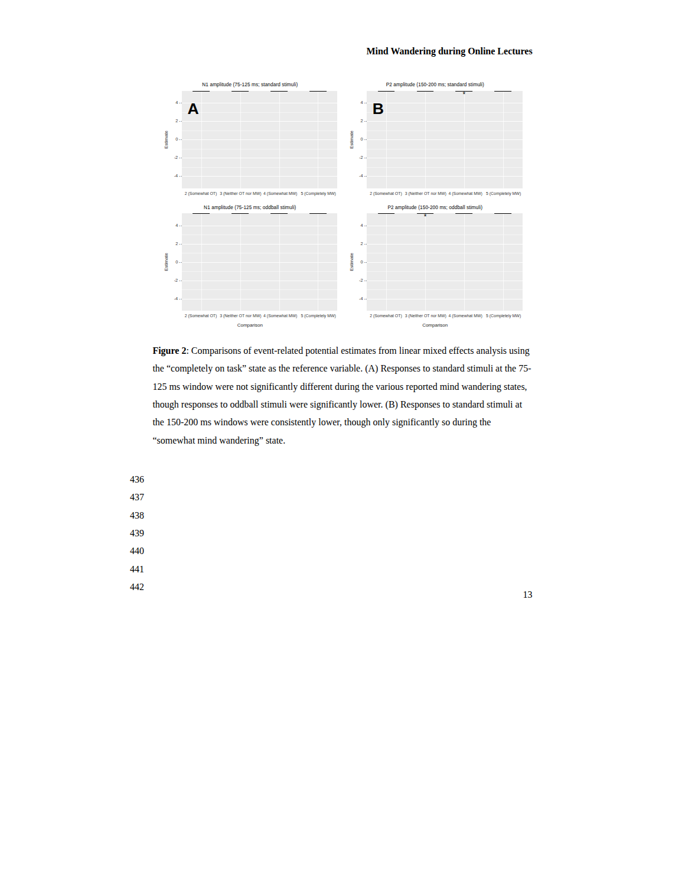Mind Wandering during Online Lectures
N1 amplitude (75-125 ms; standard stimuli)
Estimate
4 - 2 - 0 - -2 - -4 -
A
2 (Somewhat OT)
3 (Neither OT nor MW)
4 (Somewhat MW)
5 (Completely MW)
P2 amplitude (150-200 ms; standard stimuli)
Estimate
4 - 2 - 0 - -2 - -4 -
B
*
2 (Somewhat OT)
3 (Neither OT nor MW)
4 (Somewhat MW)
5 (Completely MW)
N1 amplitude (75-125 ms; oddball stimuli)
Estimate
4 - 2 - 0 - -2 - -4 -
2 (Somewhat OT)
3 (Neither OT nor MW)
4 (Somewhat MW)
5 (Completely MW)
Comparison
P2 amplitude (150-200 ms; oddball stimuli)
Estimate
4 - 2 - 0 - -2 - -4 -
*
2 (Somewhat OT)
3 (Neither OT nor MW)
4 (Somewhat MW)
5 (Completely MW)
Comparison
436
437
438
439
440
441
442
Figure 2: Comparisons of event-related potential estimates from linear mixed effects analysis using the “completely on task” state as the reference variable. (A) Responses to standard stimuli at the 75- 125 ms window were not significantly different during the various reported mind wandering states, though responses to oddball stimuli were significantly lower. (B) Responses to standard stimuli at the 150-200 ms windows were consistently lower, though only significantly so during the “somewhat mind wandering” state.
13